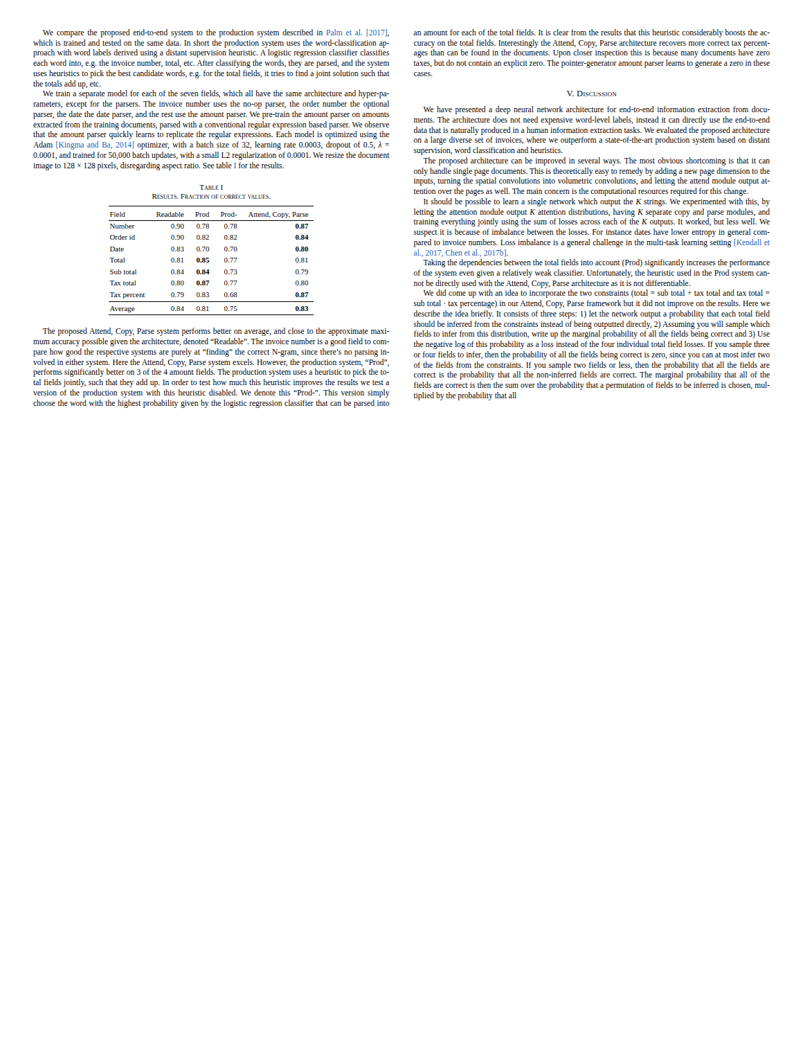We compare the proposed end-to-end system to the production system described in Palm et al. [2017], which is trained and tested on the same data. In short the production system uses the word-classification approach with word labels derived using a distant supervision heuristic. A logistic regression classifier classifies each word into, e.g. the invoice number, total, etc. After classifying the words, they are parsed, and the system uses heuristics to pick the best candidate words, e.g. for the total fields, it tries to find a joint solution such that the totals add up, etc.
We train a separate model for each of the seven fields, which all have the same architecture and hyper-parameters, except for the parsers. The invoice number uses the no-op parser, the order number the optional parser, the date the date parser, and the rest use the amount parser. We pre-train the amount parser on amounts extracted from the training documents, parsed with a conventional regular expression based parser. We observe that the amount parser quickly learns to replicate the regular expressions. Each model is optimized using the Adam [Kingma and Ba, 2014] optimizer, with a batch size of 32, learning rate 0.0003, dropout of 0.5, λ = 0.0001, and trained for 50,000 batch updates, with a small L2 regularization of 0.0001. We resize the document image to 128 × 128 pixels, disregarding aspect ratio. See table I for the results.
Table I
Results. Fraction of correct values.
| Field | Readable | Prod | Prod- | Attend, Copy, Parse |
| --- | --- | --- | --- | --- |
| Number | 0.90 | 0.78 | 0.78 | 0.87 |
| Order id | 0.90 | 0.82 | 0.82 | 0.84 |
| Date | 0.83 | 0.70 | 0.70 | 0.80 |
| Total | 0.81 | 0.85 | 0.77 | 0.81 |
| Sub total | 0.84 | 0.84 | 0.73 | 0.79 |
| Tax total | 0.80 | 0.87 | 0.77 | 0.80 |
| Tax percent | 0.79 | 0.83 | 0.68 | 0.87 |
| Average | 0.84 | 0.81 | 0.75 | 0.83 |
The proposed Attend, Copy, Parse system performs better on average, and close to the approximate maximum accuracy possible given the architecture, denoted “Readable”. The invoice number is a good field to compare how good the respective systems are purely at “finding” the correct N-gram, since there’s no parsing involved in either system. Here the Attend, Copy, Parse system excels. However, the production system, “Prod”, performs significantly better on 3 of the 4 amount fields. The production system uses a heuristic to pick the total fields jointly, such that they add up. In order to test how much this heuristic improves the results we test a version of the production system with this heuristic disabled. We denote this “Prod-”. This version simply choose the word with the highest probability given by the logistic regression classifier that can be parsed into an amount for each of the total fields. It is clear from the results that this heuristic considerably boosts the accuracy on the total fields. Interestingly the Attend, Copy, Parse architecture recovers more correct tax percentages than can be found in the documents. Upon closer inspection this is because many documents have zero taxes, but do not contain an explicit zero. The pointer-generator amount parser learns to generate a zero in these cases.
V. Discussion
We have presented a deep neural network architecture for end-to-end information extraction from documents. The architecture does not need expensive word-level labels, instead it can directly use the end-to-end data that is naturally produced in a human information extraction tasks. We evaluated the proposed architecture on a large diverse set of invoices, where we outperform a state-of-the-art production system based on distant supervision, word classification and heuristics.
The proposed architecture can be improved in several ways. The most obvious shortcoming is that it can only handle single page documents. This is theoretically easy to remedy by adding a new page dimension to the inputs, turning the spatial convolutions into volumetric convolutions, and letting the attend module output attention over the pages as well. The main concern is the computational resources required for this change.
It should be possible to learn a single network which output the K strings. We experimented with this, by letting the attention module output K attention distributions, having K separate copy and parse modules, and training everything jointly using the sum of losses across each of the K outputs. It worked, but less well. We suspect it is because of imbalance between the losses. For instance dates have lower entropy in general compared to invoice numbers. Loss imbalance is a general challenge in the multi-task learning setting [Kendall et al., 2017, Chen et al., 2017b].
Taking the dependencies between the total fields into account (Prod) significantly increases the performance of the system even given a relatively weak classifier. Unfortunately, the heuristic used in the Prod system cannot be directly used with the Attend, Copy, Parse architecture as it is not differentiable.
We did come up with an idea to incorporate the two constraints (total = sub total + tax total and tax total = sub total · tax percentage) in our Attend, Copy, Parse framework but it did not improve on the results. Here we describe the idea briefly. It consists of three steps: 1) let the network output a probability that each total field should be inferred from the constraints instead of being outputted directly, 2) Assuming you will sample which fields to infer from this distribution, write up the marginal probability of all the fields being correct and 3) Use the negative log of this probability as a loss instead of the four individual total field losses. If you sample three or four fields to infer, then the probability of all the fields being correct is zero, since you can at most infer two of the fields from the constraints. If you sample two fields or less, then the probability that all the fields are correct is the probability that all the non-inferred fields are correct. The marginal probability that all of the fields are correct is then the sum over the probability that a permutation of fields to be inferred is chosen, multiplied by the probability that all